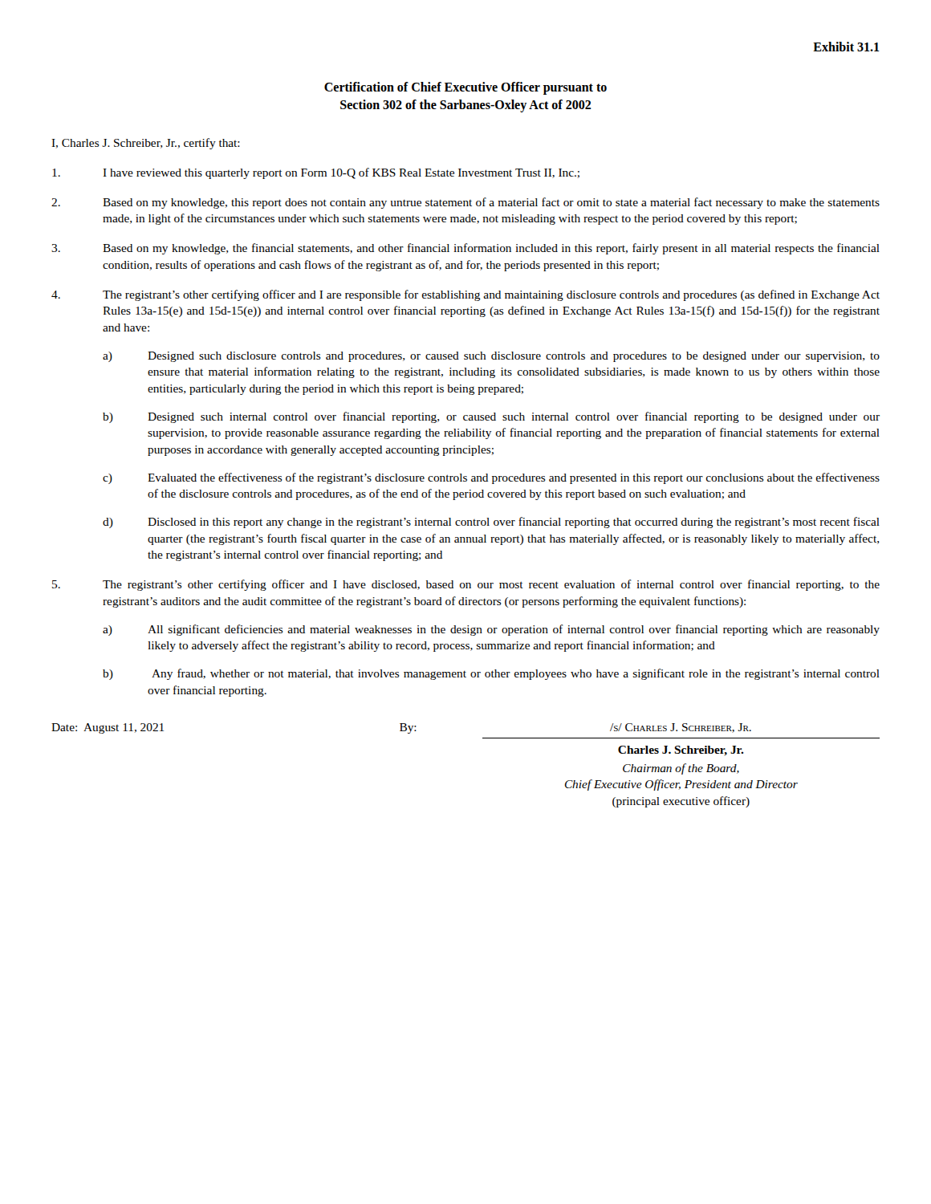Exhibit 31.1
Certification of Chief Executive Officer pursuant to
Section 302 of the Sarbanes-Oxley Act of 2002
I, Charles J. Schreiber, Jr., certify that:
I have reviewed this quarterly report on Form 10-Q of KBS Real Estate Investment Trust II, Inc.;
Based on my knowledge, this report does not contain any untrue statement of a material fact or omit to state a material fact necessary to make the statements made, in light of the circumstances under which such statements were made, not misleading with respect to the period covered by this report;
Based on my knowledge, the financial statements, and other financial information included in this report, fairly present in all material respects the financial condition, results of operations and cash flows of the registrant as of, and for, the periods presented in this report;
The registrant’s other certifying officer and I are responsible for establishing and maintaining disclosure controls and procedures (as defined in Exchange Act Rules 13a-15(e) and 15d-15(e)) and internal control over financial reporting (as defined in Exchange Act Rules 13a-15(f) and 15d-15(f)) for the registrant and have:
Designed such disclosure controls and procedures, or caused such disclosure controls and procedures to be designed under our supervision, to ensure that material information relating to the registrant, including its consolidated subsidiaries, is made known to us by others within those entities, particularly during the period in which this report is being prepared;
Designed such internal control over financial reporting, or caused such internal control over financial reporting to be designed under our supervision, to provide reasonable assurance regarding the reliability of financial reporting and the preparation of financial statements for external purposes in accordance with generally accepted accounting principles;
Evaluated the effectiveness of the registrant’s disclosure controls and procedures and presented in this report our conclusions about the effectiveness of the disclosure controls and procedures, as of the end of the period covered by this report based on such evaluation; and
Disclosed in this report any change in the registrant’s internal control over financial reporting that occurred during the registrant’s most recent fiscal quarter (the registrant’s fourth fiscal quarter in the case of an annual report) that has materially affected, or is reasonably likely to materially affect, the registrant’s internal control over financial reporting; and
The registrant’s other certifying officer and I have disclosed, based on our most recent evaluation of internal control over financial reporting, to the registrant’s auditors and the audit committee of the registrant’s board of directors (or persons performing the equivalent functions):
All significant deficiencies and material weaknesses in the design or operation of internal control over financial reporting which are reasonably likely to adversely affect the registrant’s ability to record, process, summarize and report financial information; and
Any fraud, whether or not material, that involves management or other employees who have a significant role in the registrant’s internal control over financial reporting.
| Date: August 11, 2021 | By: | /s/ Charles J. Schreiber, Jr. Charles J. Schreiber, Jr. Chairman of the Board, Chief Executive Officer, President and Director (principal executive officer) |